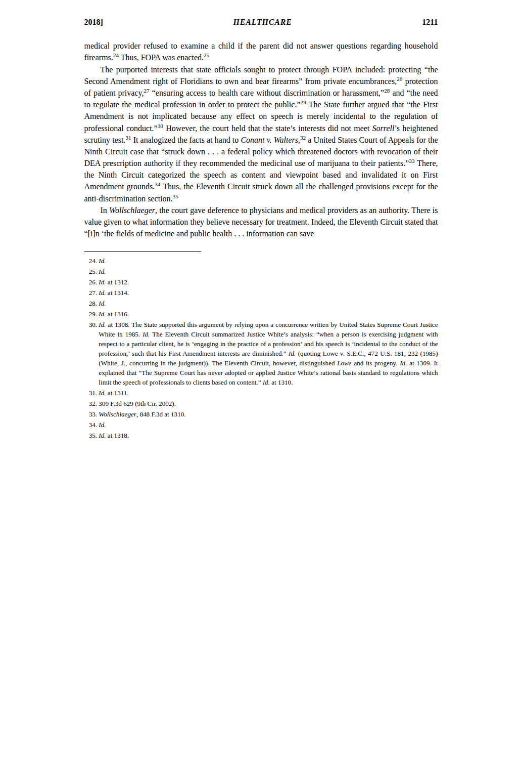2018] HEALTHCARE 1211
medical provider refused to examine a child if the parent did not answer questions regarding household firearms.24 Thus, FOPA was enacted.25
The purported interests that state officials sought to protect through FOPA included: protecting “the Second Amendment right of Floridians to own and bear firearms” from private encumbrances,26 protection of patient privacy,27 “ensuring access to health care without discrimination or harassment,”28 and “the need to regulate the medical profession in order to protect the public.”29 The State further argued that “the First Amendment is not implicated because any effect on speech is merely incidental to the regulation of professional conduct.”30 However, the court held that the state’s interests did not meet Sorrell’s heightened scrutiny test.31 It analogized the facts at hand to Conant v. Walters,32 a United States Court of Appeals for the Ninth Circuit case that “struck down . . . a federal policy which threatened doctors with revocation of their DEA prescription authority if they recommended the medicinal use of marijuana to their patients.”33 There, the Ninth Circuit categorized the speech as content and viewpoint based and invalidated it on First Amendment grounds.34 Thus, the Eleventh Circuit struck down all the challenged provisions except for the anti-discrimination section.35
In Wollschlaeger, the court gave deference to physicians and medical providers as an authority. There is value given to what information they believe necessary for treatment. Indeed, the Eleventh Circuit stated that “[i]n ‘the fields of medicine and public health . . . information can save
Id.
Id.
Id. at 1312.
Id. at 1314.
Id.
Id. at 1316.
Id. at 1308. The State supported this argument by relying upon a concurrence written by United States Supreme Court Justice White in 1985. Id. The Eleventh Circuit summarized Justice White’s analysis: “when a person is exercising judgment with respect to a particular client, he is ‘engaging in the practice of a profession’ and his speech is ‘incidental to the conduct of the profession,’ such that his First Amendment interests are diminished.” Id. (quoting Lowe v. S.E.C., 472 U.S. 181, 232 (1985) (White, J., concurring in the judgment)). The Eleventh Circuit, however, distinguished Lowe and its progeny. Id. at 1309. It explained that “The Supreme Court has never adopted or applied Justice White’s rational basis standard to regulations which limit the speech of professionals to clients based on content.” Id. at 1310.
Id. at 1311.
309 F.3d 629 (9th Cir. 2002).
Wollschlaeger, 848 F.3d at 1310.
Id.
Id. at 1318.